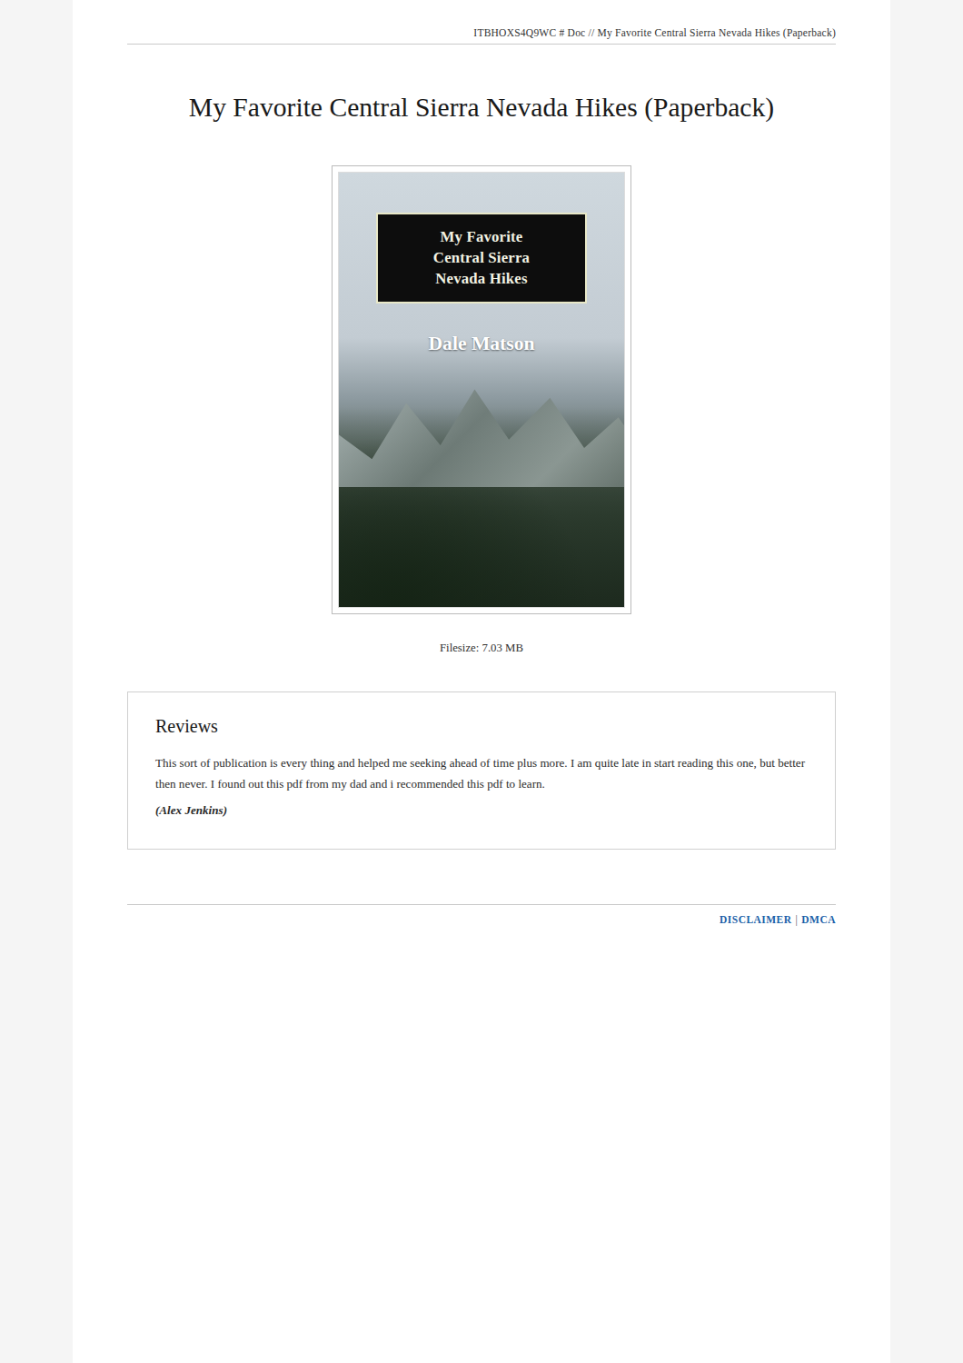ITBHOXS4Q9WC # Doc // My Favorite Central Sierra Nevada Hikes (Paperback)
My Favorite Central Sierra Nevada Hikes (Paperback)
My Favorite Central Sierra Nevada Hikes
Dale Matson
Filesize: 7.03 MB
Reviews
This sort of publication is every thing and helped me seeking ahead of time plus more. I am quite late in start reading this one, but better then never. I found out this pdf from my dad and i recommended this pdf to learn.
(Alex Jenkins)
DISCLAIMER|DMCA